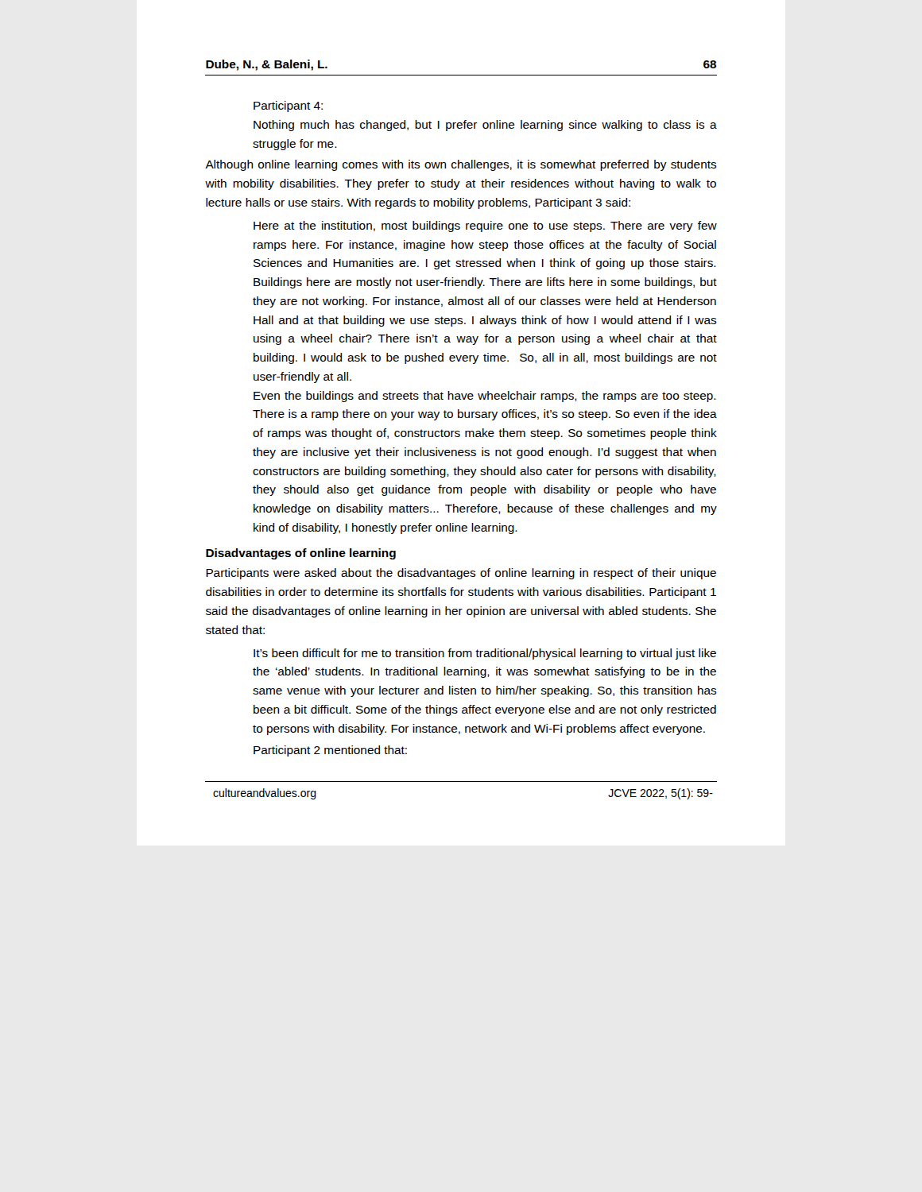Dube, N., & Baleni, L. 68
Participant 4:
Nothing much has changed, but I prefer online learning since walking to class is a struggle for me.
Although online learning comes with its own challenges, it is somewhat preferred by students with mobility disabilities. They prefer to study at their residences without having to walk to lecture halls or use stairs. With regards to mobility problems, Participant 3 said:
Here at the institution, most buildings require one to use steps. There are very few ramps here. For instance, imagine how steep those offices at the faculty of Social Sciences and Humanities are. I get stressed when I think of going up those stairs. Buildings here are mostly not user-friendly. There are lifts here in some buildings, but they are not working. For instance, almost all of our classes were held at Henderson Hall and at that building we use steps. I always think of how I would attend if I was using a wheel chair? There isn’t a way for a person using a wheel chair at that building. I would ask to be pushed every time. So, all in all, most buildings are not user-friendly at all.
Even the buildings and streets that have wheelchair ramps, the ramps are too steep. There is a ramp there on your way to bursary offices, it’s so steep. So even if the idea of ramps was thought of, constructors make them steep. So sometimes people think they are inclusive yet their inclusiveness is not good enough. I’d suggest that when constructors are building something, they should also cater for persons with disability, they should also get guidance from people with disability or people who have knowledge on disability matters... Therefore, because of these challenges and my kind of disability, I honestly prefer online learning.
Disadvantages of online learning
Participants were asked about the disadvantages of online learning in respect of their unique disabilities in order to determine its shortfalls for students with various disabilities. Participant 1 said the disadvantages of online learning in her opinion are universal with abled students. She stated that:
It’s been difficult for me to transition from traditional/physical learning to virtual just like the ‘abled’ students. In traditional learning, it was somewhat satisfying to be in the same venue with your lecturer and listen to him/her speaking. So, this transition has been a bit difficult. Some of the things affect everyone else and are not only restricted to persons with disability. For instance, network and Wi-Fi problems affect everyone.
Participant 2 mentioned that:
cultureandvalues.org JCVE 2022, 5(1): 59-